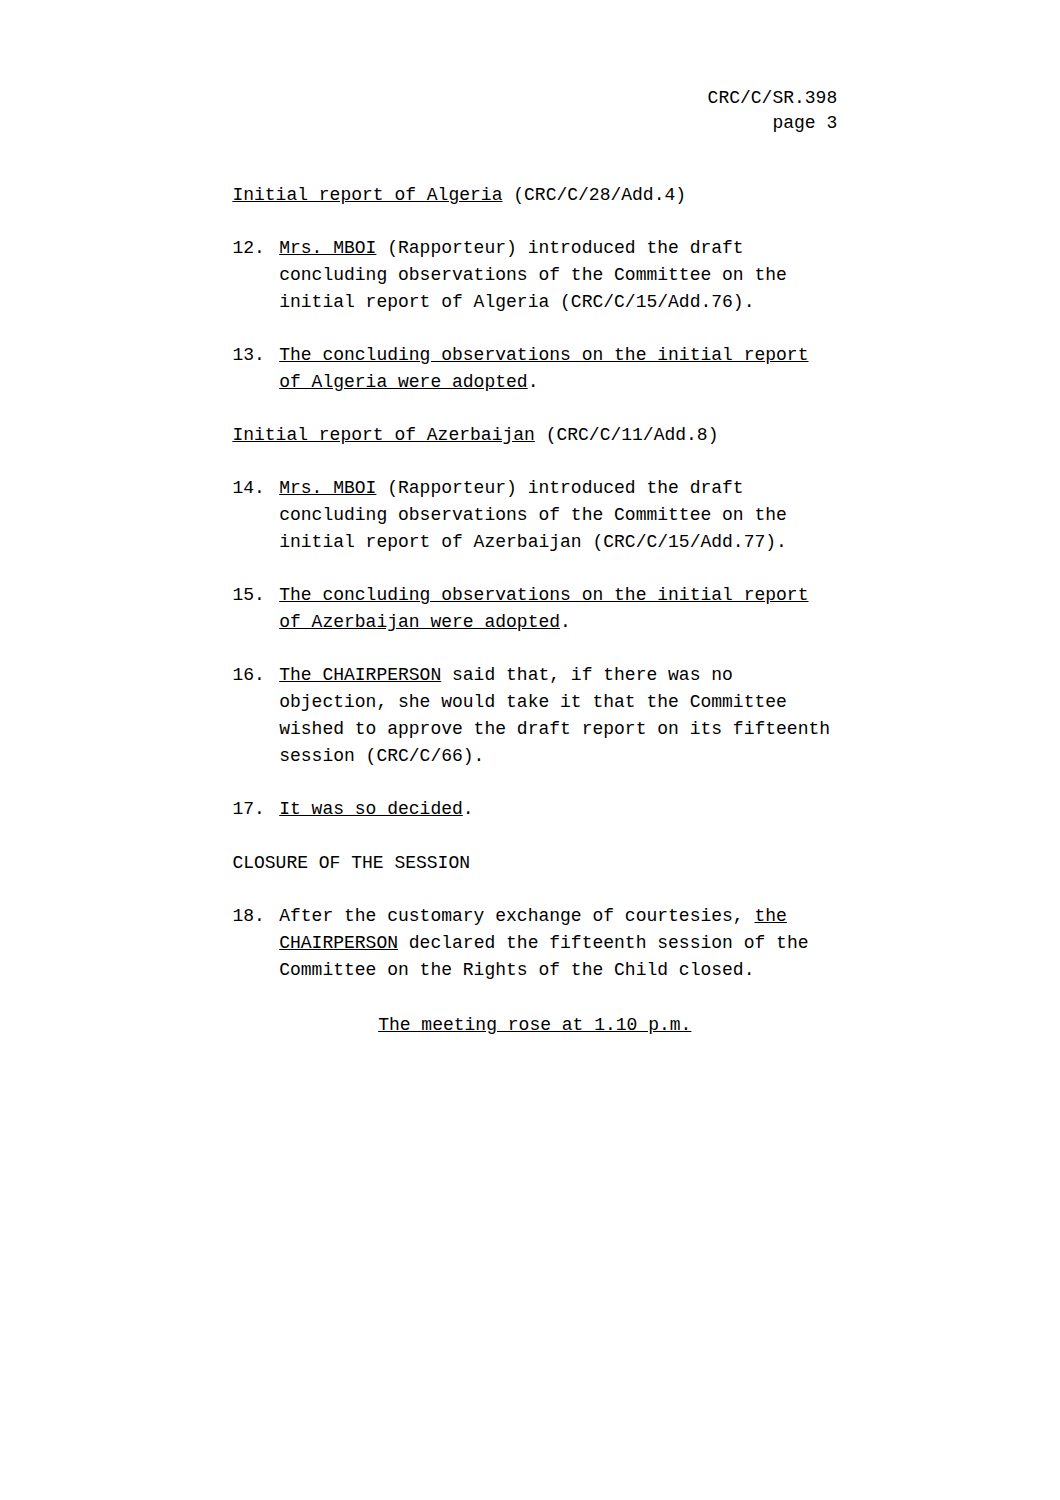CRC/C/SR.398
page 3
Initial report of Algeria (CRC/C/28/Add.4)
12.
Mrs. MBOI (Rapporteur) introduced the draft concluding observations of the Committee on the initial report of Algeria (CRC/C/15/Add.76).
13.
The concluding observations on the initial report of Algeria were adopted.
Initial report of Azerbaijan (CRC/C/11/Add.8)
14.
Mrs. MBOI (Rapporteur) introduced the draft concluding observations of the Committee on the initial report of Azerbaijan (CRC/C/15/Add.77).
15.
The concluding observations on the initial report of Azerbaijan were adopted.
16.
The CHAIRPERSON said that, if there was no objection, she would take it that the Committee wished to approve the draft report on its fifteenth session (CRC/C/66).
17.
It was so decided.
CLOSURE OF THE SESSION
18.
After the customary exchange of courtesies, the CHAIRPERSON declared the fifteenth session of the Committee on the Rights of the Child closed.
The meeting rose at 1.10 p.m.